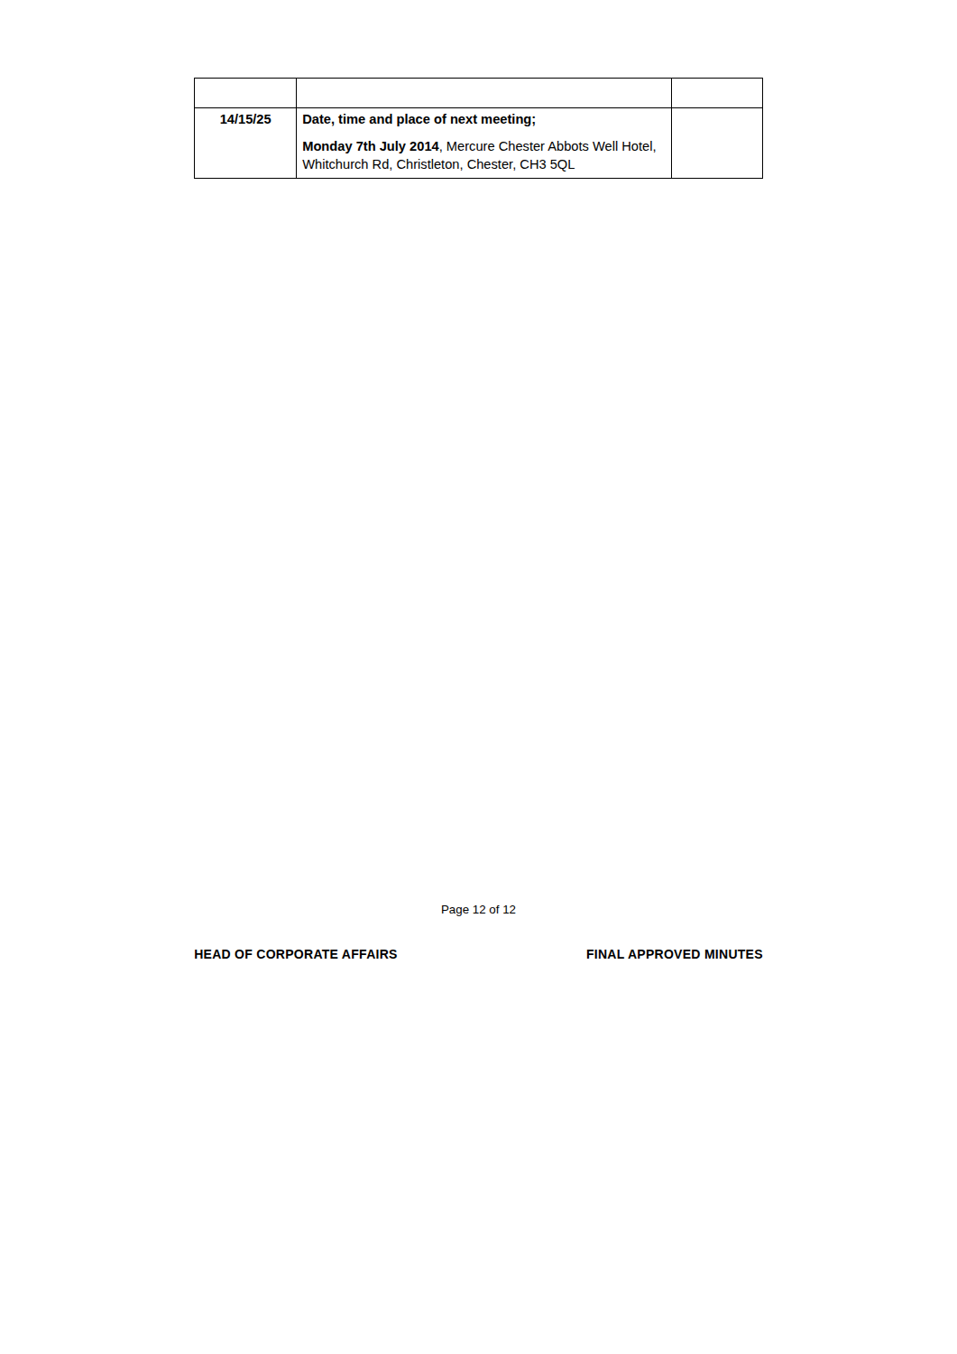| 14/15/25 | Date, time and place of next meeting; Monday 7th July 2014 , Mercure Chester Abbots Well Hotel, Whitchurch Rd, Christleton, Chester, CH3 5QL | |
Page 12 of 12
HEAD OF CORPORATE AFFAIRS FINAL APPROVED MINUTES